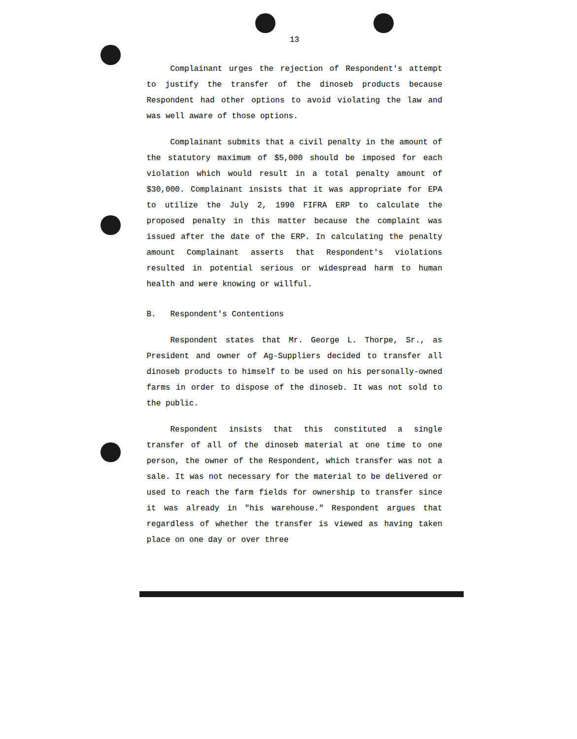13
Complainant urges the rejection of Respondent's attempt to justify the transfer of the dinoseb products because Respondent had other options to avoid violating the law and was well aware of those options.
Complainant submits that a civil penalty in the amount of the statutory maximum of $5,000 should be imposed for each violation which would result in a total penalty amount of $30,000. Complainant insists that it was appropriate for EPA to utilize the July 2, 1990 FIFRA ERP to calculate the proposed penalty in this matter because the complaint was issued after the date of the ERP. In calculating the penalty amount Complainant asserts that Respondent's violations resulted in potential serious or widespread harm to human health and were knowing or willful.
B. Respondent's Contentions
Respondent states that Mr. George L. Thorpe, Sr., as President and owner of Ag-Suppliers decided to transfer all dinoseb products to himself to be used on his personally-owned farms in order to dispose of the dinoseb. It was not sold to the public.
Respondent insists that this constituted a single transfer of all of the dinoseb material at one time to one person, the owner of the Respondent, which transfer was not a sale. It was not necessary for the material to be delivered or used to reach the farm fields for ownership to transfer since it was already in "his warehouse." Respondent argues that regardless of whether the transfer is viewed as having taken place on one day or over three